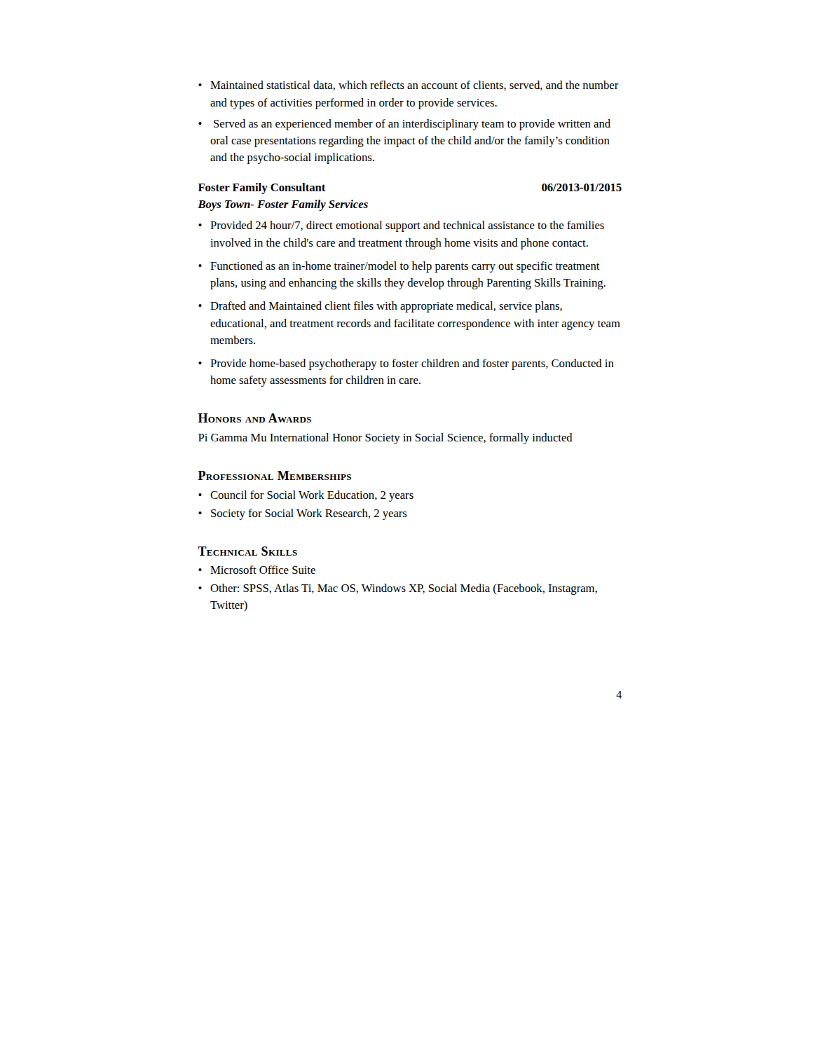Maintained statistical data, which reflects an account of clients, served, and the number and types of activities performed in order to provide services.
Served as an experienced member of an interdisciplinary team to provide written and oral case presentations regarding the impact of the child and/or the family’s condition and the psycho-social implications.
Foster Family Consultant 06/2013-01/2015
Boys Town- Foster Family Services
Provided 24 hour/7, direct emotional support and technical assistance to the families involved in the child's care and treatment through home visits and phone contact.
Functioned as an in-home trainer/model to help parents carry out specific treatment plans, using and enhancing the skills they develop through Parenting Skills Training.
Drafted and Maintained client files with appropriate medical, service plans, educational, and treatment records and facilitate correspondence with inter agency team members.
Provide home-based psychotherapy to foster children and foster parents, Conducted in home safety assessments for children in care.
Honors and Awards
Pi Gamma Mu International Honor Society in Social Science, formally inducted
Professional Memberships
Council for Social Work Education, 2 years
Society for Social Work Research, 2 years
Technical Skills
Microsoft Office Suite
Other: SPSS, Atlas Ti, Mac OS, Windows XP, Social Media (Facebook, Instagram, Twitter)
4